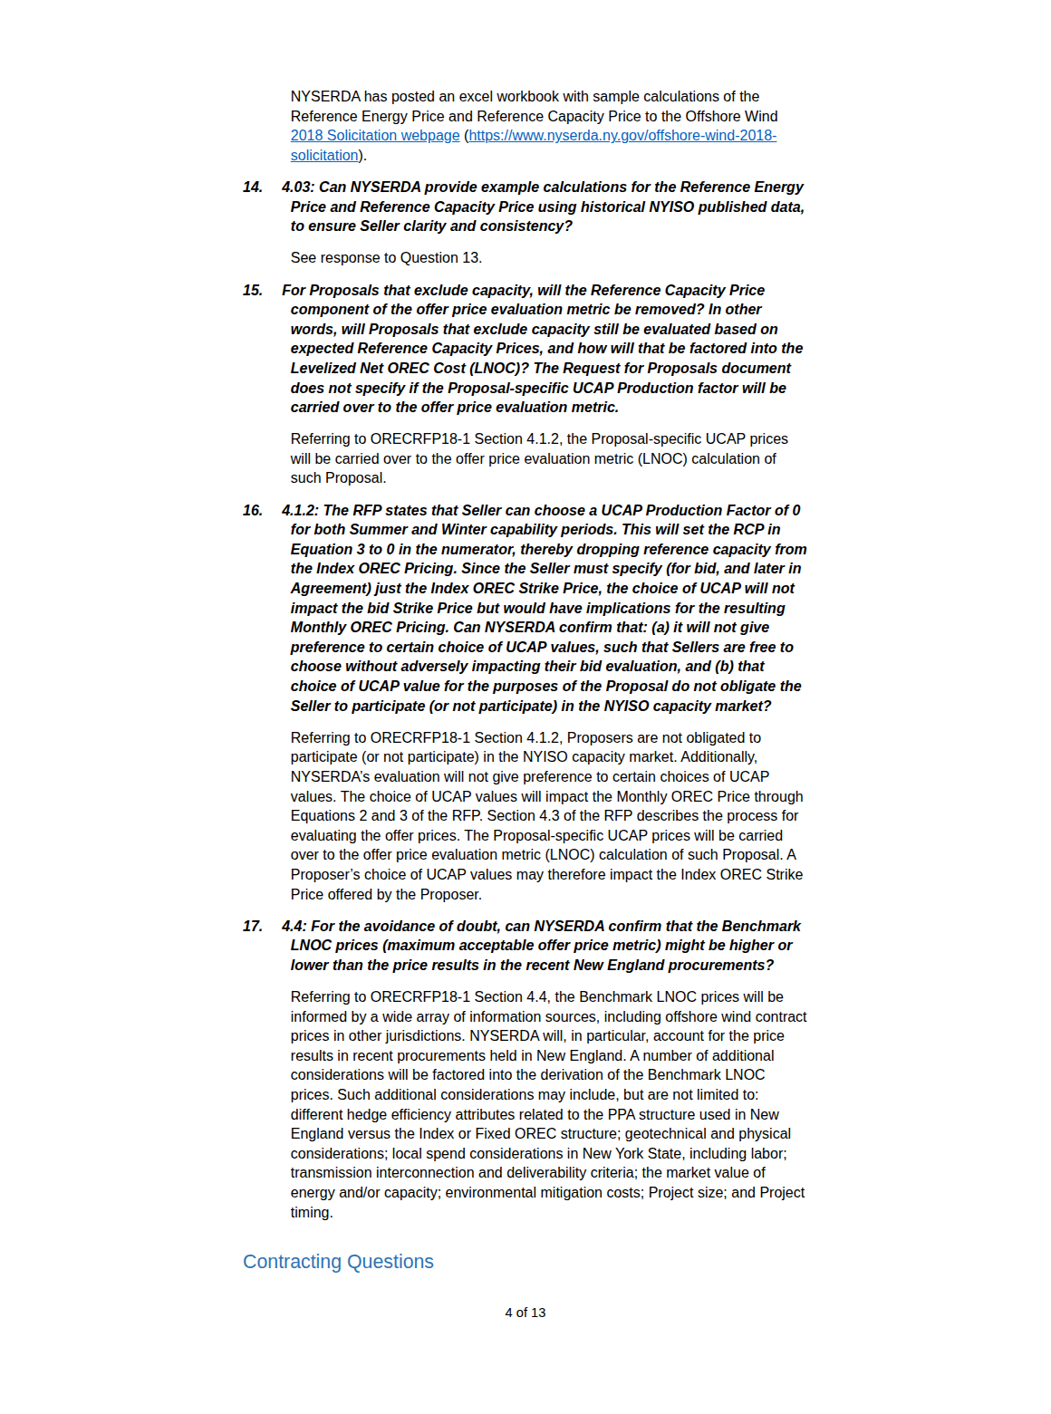NYSERDA has posted an excel workbook with sample calculations of the Reference Energy Price and Reference Capacity Price to the Offshore Wind 2018 Solicitation webpage (https://www.nyserda.ny.gov/offshore-wind-2018-solicitation).
14. 4.03: Can NYSERDA provide example calculations for the Reference Energy Price and Reference Capacity Price using historical NYISO published data, to ensure Seller clarity and consistency?
See response to Question 13.
15. For Proposals that exclude capacity, will the Reference Capacity Price component of the offer price evaluation metric be removed? In other words, will Proposals that exclude capacity still be evaluated based on expected Reference Capacity Prices, and how will that be factored into the Levelized Net OREC Cost (LNOC)? The Request for Proposals document does not specify if the Proposal-specific UCAP Production factor will be carried over to the offer price evaluation metric.
Referring to ORECRFP18-1 Section 4.1.2, the Proposal-specific UCAP prices will be carried over to the offer price evaluation metric (LNOC) calculation of such Proposal.
16. 4.1.2: The RFP states that Seller can choose a UCAP Production Factor of 0 for both Summer and Winter capability periods. This will set the RCP in Equation 3 to 0 in the numerator, thereby dropping reference capacity from the Index OREC Pricing. Since the Seller must specify (for bid, and later in Agreement) just the Index OREC Strike Price, the choice of UCAP will not impact the bid Strike Price but would have implications for the resulting Monthly OREC Pricing. Can NYSERDA confirm that: (a) it will not give preference to certain choice of UCAP values, such that Sellers are free to choose without adversely impacting their bid evaluation, and (b) that choice of UCAP value for the purposes of the Proposal do not obligate the Seller to participate (or not participate) in the NYISO capacity market?
Referring to ORECRFP18-1 Section 4.1.2, Proposers are not obligated to participate (or not participate) in the NYISO capacity market. Additionally, NYSERDA’s evaluation will not give preference to certain choices of UCAP values. The choice of UCAP values will impact the Monthly OREC Price through Equations 2 and 3 of the RFP. Section 4.3 of the RFP describes the process for evaluating the offer prices. The Proposal-specific UCAP prices will be carried over to the offer price evaluation metric (LNOC) calculation of such Proposal. A Proposer’s choice of UCAP values may therefore impact the Index OREC Strike Price offered by the Proposer.
17. 4.4: For the avoidance of doubt, can NYSERDA confirm that the Benchmark LNOC prices (maximum acceptable offer price metric) might be higher or lower than the price results in the recent New England procurements?
Referring to ORECRFP18-1 Section 4.4, the Benchmark LNOC prices will be informed by a wide array of information sources, including offshore wind contract prices in other jurisdictions. NYSERDA will, in particular, account for the price results in recent procurements held in New England. A number of additional considerations will be factored into the derivation of the Benchmark LNOC prices. Such additional considerations may include, but are not limited to: different hedge efficiency attributes related to the PPA structure used in New England versus the Index or Fixed OREC structure; geotechnical and physical considerations; local spend considerations in New York State, including labor; transmission interconnection and deliverability criteria; the market value of energy and/or capacity; environmental mitigation costs; Project size; and Project timing.
Contracting Questions
4 of 13